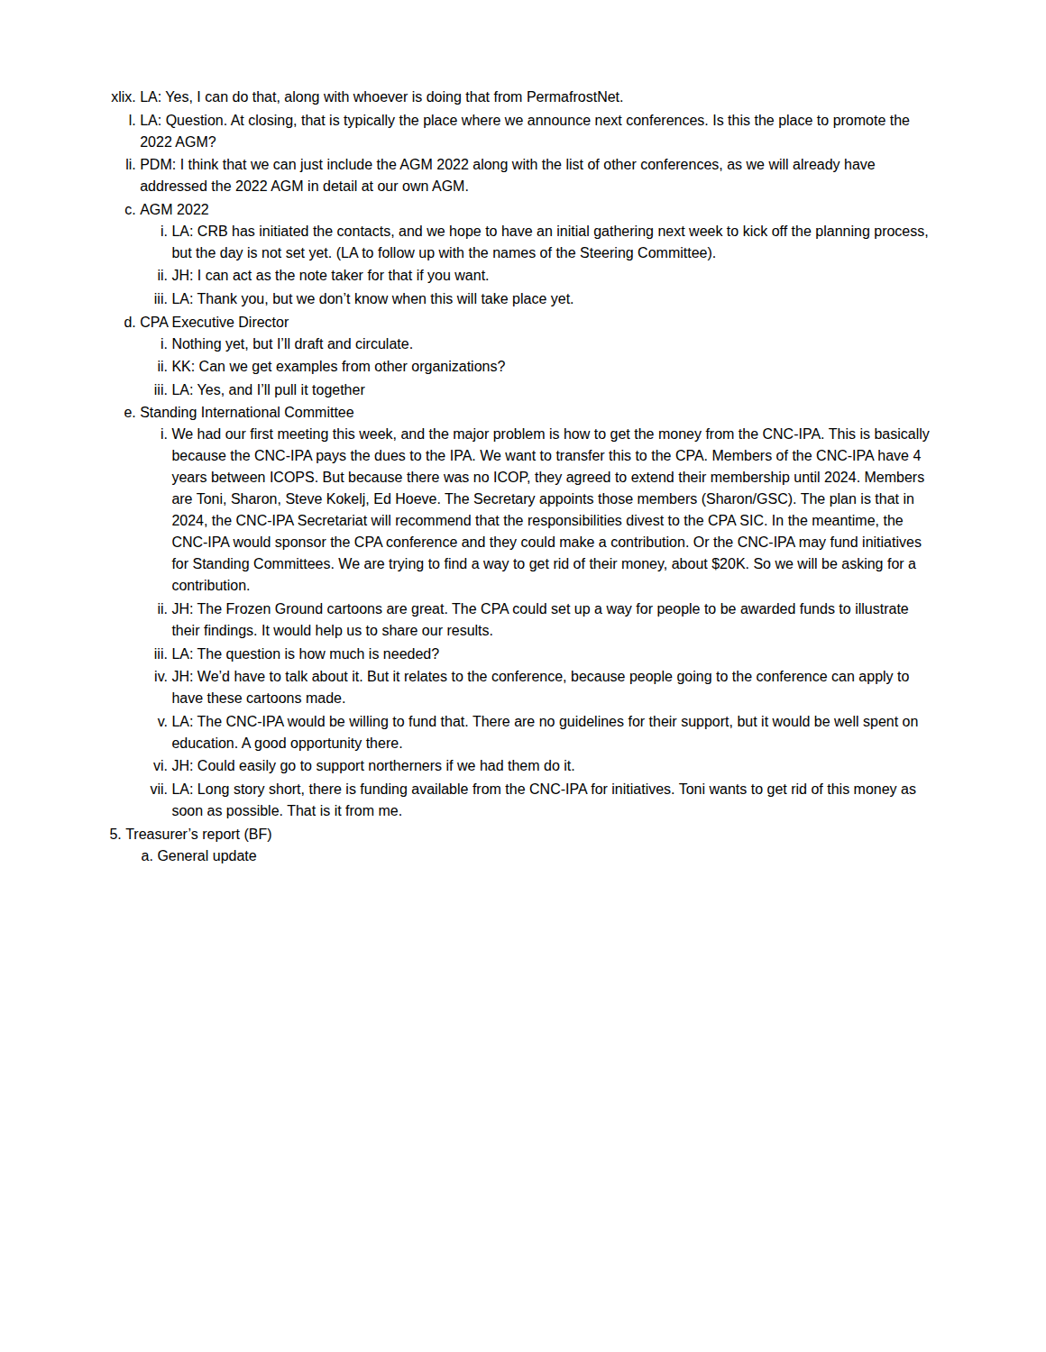LA: Yes, I can do that, along with whoever is doing that from PermafrostNet.
LA: Question. At closing, that is typically the place where we announce next conferences. Is this the place to promote the 2022 AGM?
PDM: I think that we can just include the AGM 2022 along with the list of other conferences, as we will already have addressed the 2022 AGM in detail at our own AGM.
AGM 2022
LA: CRB has initiated the contacts, and we hope to have an initial gathering next week to kick off the planning process, but the day is not set yet. (LA to follow up with the names of the Steering Committee).
JH: I can act as the note taker for that if you want.
LA: Thank you, but we don’t know when this will take place yet.
CPA Executive Director
Nothing yet, but I’ll draft and circulate.
KK: Can we get examples from other organizations?
LA: Yes, and I’ll pull it together
Standing International Committee
We had our first meeting this week, and the major problem is how to get the money from the CNC-IPA. This is basically because the CNC-IPA pays the dues to the IPA. We want to transfer this to the CPA. Members of the CNC-IPA have 4 years between ICOPS. But because there was no ICOP, they agreed to extend their membership until 2024. Members are Toni, Sharon, Steve Kokelj, Ed Hoeve. The Secretary appoints those members (Sharon/GSC). The plan is that in 2024, the CNC-IPA Secretariat will recommend that the responsibilities divest to the CPA SIC. In the meantime, the CNC-IPA would sponsor the CPA conference and they could make a contribution. Or the CNC-IPA may fund initiatives for Standing Committees. We are trying to find a way to get rid of their money, about $20K. So we will be asking for a contribution.
JH: The Frozen Ground cartoons are great. The CPA could set up a way for people to be awarded funds to illustrate their findings. It would help us to share our results.
LA: The question is how much is needed?
JH: We’d have to talk about it. But it relates to the conference, because people going to the conference can apply to have these cartoons made.
LA: The CNC-IPA would be willing to fund that. There are no guidelines for their support, but it would be well spent on education. A good opportunity there.
JH: Could easily go to support northerners if we had them do it.
LA: Long story short, there is funding available from the CNC-IPA for initiatives. Toni wants to get rid of this money as soon as possible. That is it from me.
Treasurer’s report (BF)
General update